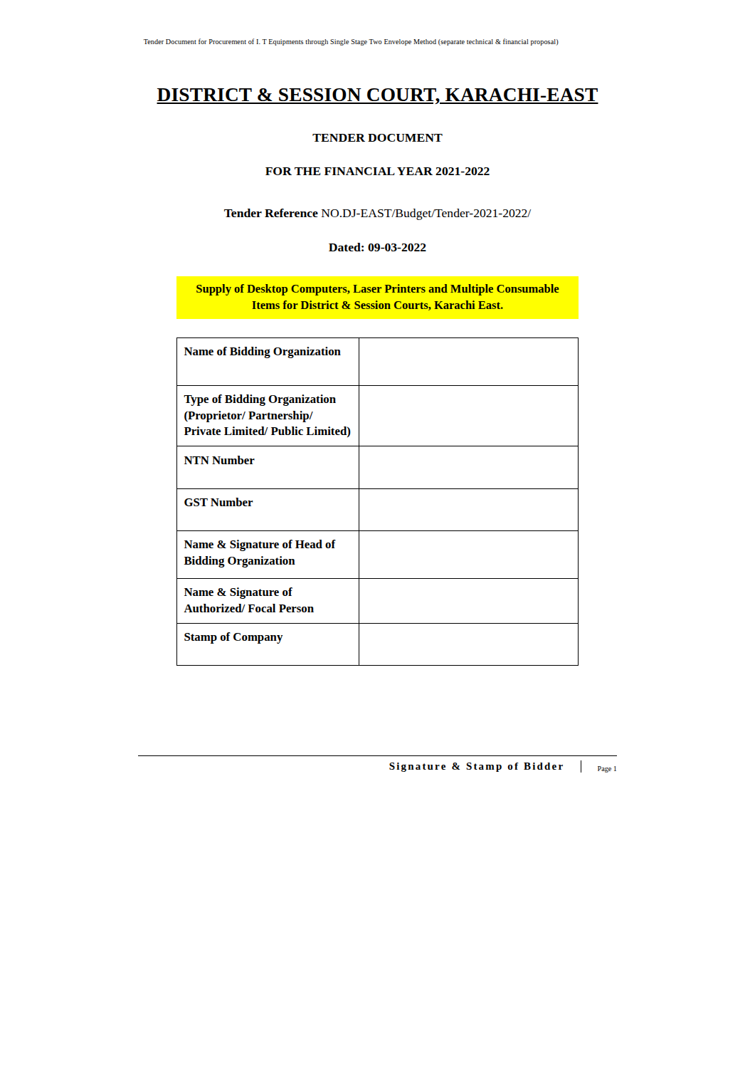Tender Document for Procurement of I. T Equipments through Single Stage Two Envelope Method (separate technical & financial proposal)
DISTRICT & SESSION COURT, KARACHI-EAST
TENDER DOCUMENT
FOR THE FINANCIAL YEAR 2021-2022
Tender Reference NO.DJ-EAST/Budget/Tender-2021-2022/
Dated: 09-03-2022
Supply of Desktop Computers, Laser Printers and Multiple Consumable Items for District & Session Courts, Karachi East.
| Name of Bidding Organization | |
| Type of Bidding Organization (Proprietor/ Partnership/ Private Limited/ Public Limited) | |
| NTN Number | |
| GST Number | |
| Name & Signature of Head of Bidding Organization | |
| Name & Signature of Authorized/ Focal Person | |
| Stamp of Company | |
Signature & Stamp of Bidder Page 1